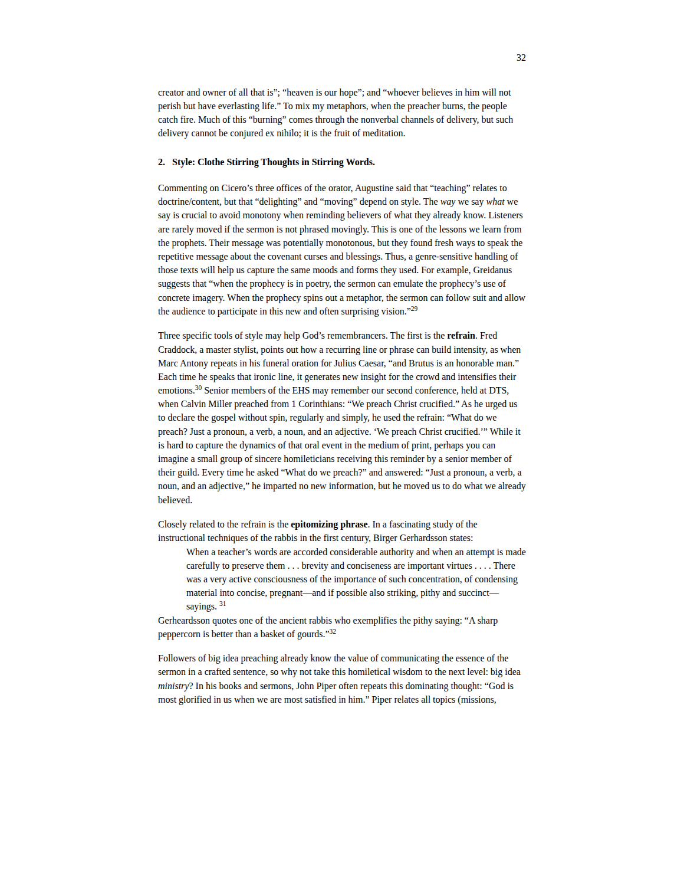32
creator and owner of all that is”; “heaven is our hope”; and “whoever believes in him will not perish but have everlasting life.” To mix my metaphors, when the preacher burns, the people catch fire. Much of this “burning” comes through the nonverbal channels of delivery, but such delivery cannot be conjured ex nihilo; it is the fruit of meditation.
2. Style: Clothe Stirring Thoughts in Stirring Words.
Commenting on Cicero’s three offices of the orator, Augustine said that “teaching” relates to doctrine/content, but that “delighting” and “moving” depend on style. The way we say what we say is crucial to avoid monotony when reminding believers of what they already know. Listeners are rarely moved if the sermon is not phrased movingly. This is one of the lessons we learn from the prophets. Their message was potentially monotonous, but they found fresh ways to speak the repetitive message about the covenant curses and blessings. Thus, a genre-sensitive handling of those texts will help us capture the same moods and forms they used. For example, Greidanus suggests that “when the prophecy is in poetry, the sermon can emulate the prophecy’s use of concrete imagery. When the prophecy spins out a metaphor, the sermon can follow suit and allow the audience to participate in this new and often surprising vision.”29
Three specific tools of style may help God’s remembrancers. The first is the refrain. Fred Craddock, a master stylist, points out how a recurring line or phrase can build intensity, as when Marc Antony repeats in his funeral oration for Julius Caesar, “and Brutus is an honorable man.” Each time he speaks that ironic line, it generates new insight for the crowd and intensifies their emotions.30 Senior members of the EHS may remember our second conference, held at DTS, when Calvin Miller preached from 1 Corinthians: “We preach Christ crucified.” As he urged us to declare the gospel without spin, regularly and simply, he used the refrain: “What do we preach? Just a pronoun, a verb, a noun, and an adjective. ‘We preach Christ crucified.’” While it is hard to capture the dynamics of that oral event in the medium of print, perhaps you can imagine a small group of sincere homileticians receiving this reminder by a senior member of their guild. Every time he asked “What do we preach?” and answered: “Just a pronoun, a verb, a noun, and an adjective,” he imparted no new information, but he moved us to do what we already believed.
Closely related to the refrain is the epitomizing phrase. In a fascinating study of the instructional techniques of the rabbis in the first century, Birger Gerhardsson states:
When a teacher’s words are accorded considerable authority and when an attempt is made carefully to preserve them . . . brevity and conciseness are important virtues . . . . There was a very active consciousness of the importance of such concentration, of condensing material into concise, pregnant—and if possible also striking, pithy and succinct—sayings. 31
Gerheardsson quotes one of the ancient rabbis who exemplifies the pithy saying: “A sharp peppercorn is better than a basket of gourds.”32
Followers of big idea preaching already know the value of communicating the essence of the sermon in a crafted sentence, so why not take this homiletical wisdom to the next level: big idea ministry? In his books and sermons, John Piper often repeats this dominating thought: “God is most glorified in us when we are most satisfied in him.” Piper relates all topics (missions,